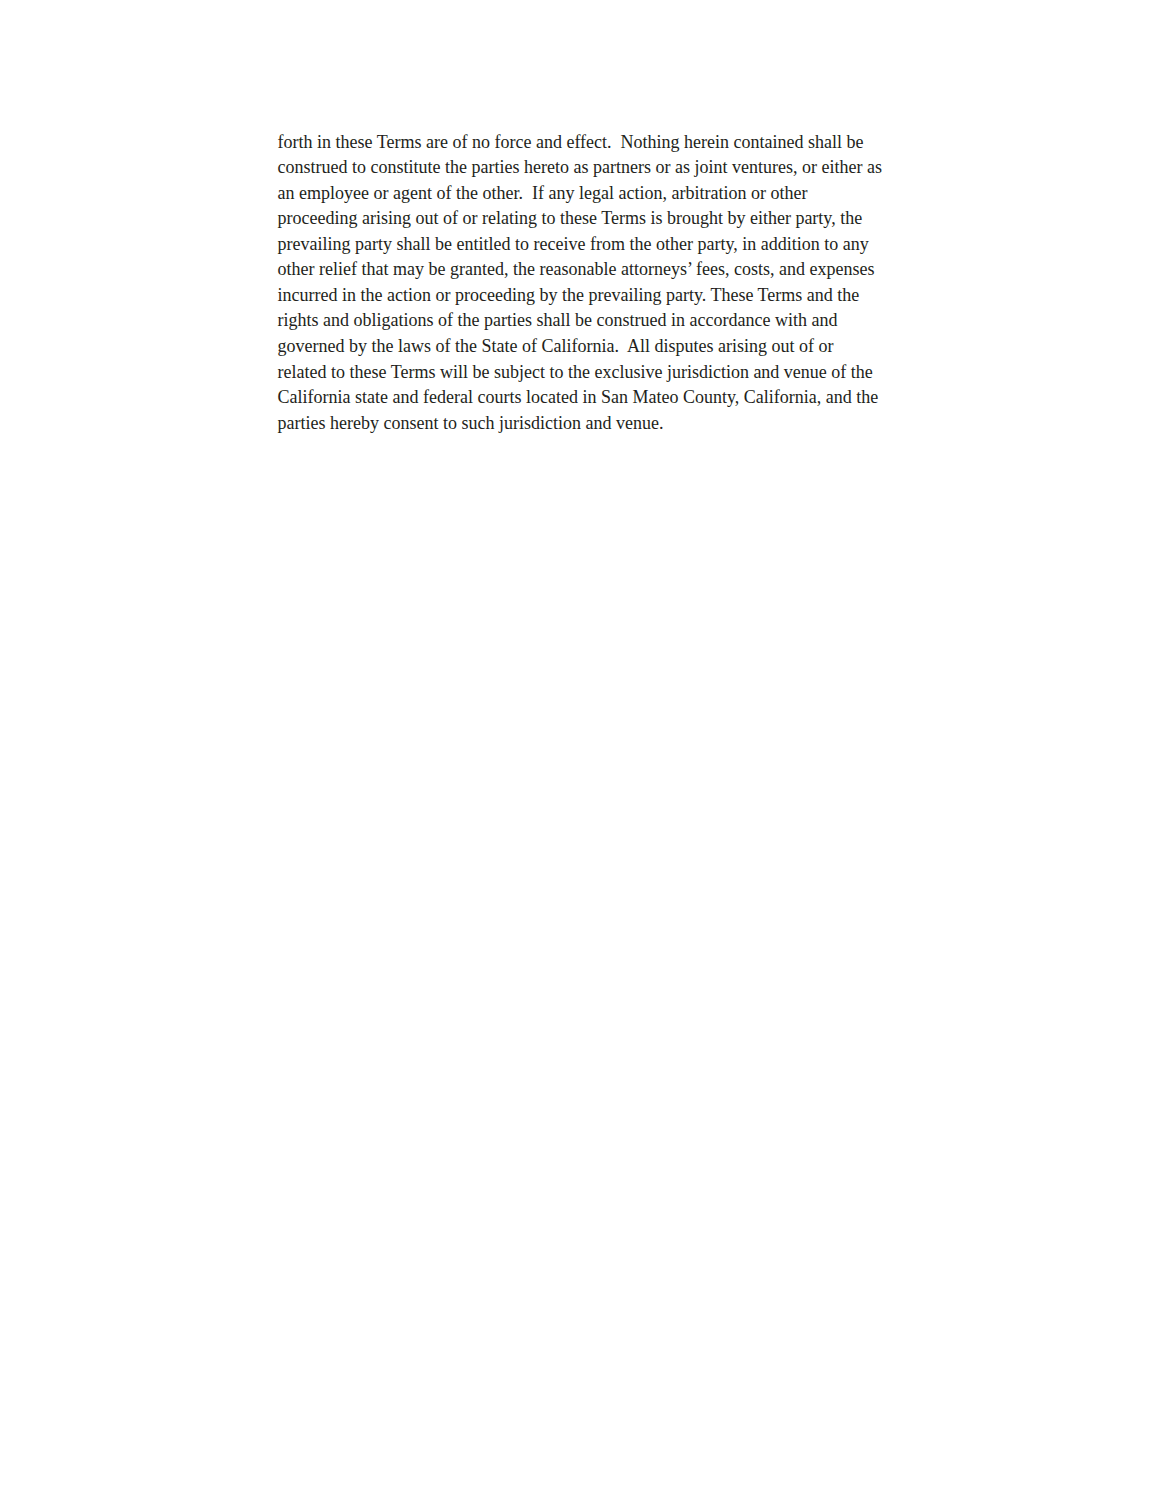forth in these Terms are of no force and effect. Nothing herein contained shall be construed to constitute the parties hereto as partners or as joint ventures, or either as an employee or agent of the other. If any legal action, arbitration or other proceeding arising out of or relating to these Terms is brought by either party, the prevailing party shall be entitled to receive from the other party, in addition to any other relief that may be granted, the reasonable attorneys’ fees, costs, and expenses incurred in the action or proceeding by the prevailing party. These Terms and the rights and obligations of the parties shall be construed in accordance with and governed by the laws of the State of California. All disputes arising out of or related to these Terms will be subject to the exclusive jurisdiction and venue of the California state and federal courts located in San Mateo County, California, and the parties hereby consent to such jurisdiction and venue.